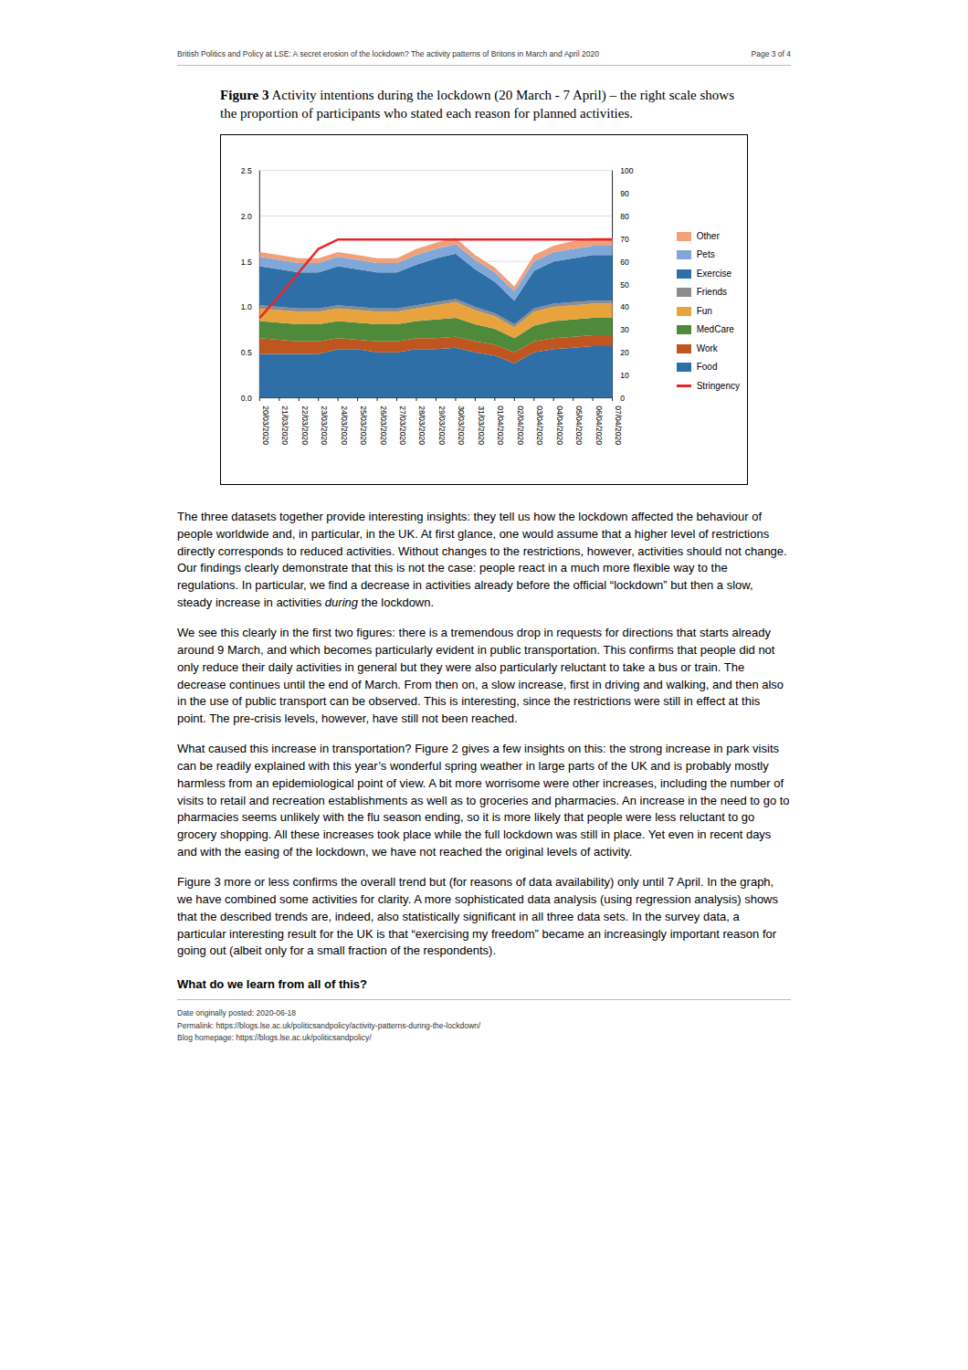British Politics and Policy at LSE: A secret erosion of the lockdown? The activity patterns of Britons in March and April 2020
Page 3 of 4
Figure 3 Activity intentions during the lockdown (20 March - 7 April) – the right scale shows the proportion of participants who stated each reason for planned activities.
2.5 2.0 1.5 1.0 0.5 0.0 100 90 80 70 60 50 40 30 20 10 0 20/03/2020 21/03/2020 22/03/2020 23/03/2020 24/03/2020 25/03/2020 26/03/2020 27/03/2020 28/03/2020 29/03/2020 30/03/2020 31/03/2020 01/04/2020 02/04/2020 03/04/2020 04/04/2020 05/04/2020 06/04/2020 07/04/2020
Other
Pets
Exercise
Friends
Fun
MedCare
Work
Food
Stringency
The three datasets together provide interesting insights: they tell us how the lockdown affected the behaviour of people worldwide and, in particular, in the UK. At first glance, one would assume that a higher level of restrictions directly corresponds to reduced activities. Without changes to the restrictions, however, activities should not change. Our findings clearly demonstrate that this is not the case: people react in a much more flexible way to the regulations. In particular, we find a decrease in activities already before the official “lockdown” but then a slow, steady increase in activities during the lockdown.
We see this clearly in the first two figures: there is a tremendous drop in requests for directions that starts already around 9 March, and which becomes particularly evident in public transportation. This confirms that people did not only reduce their daily activities in general but they were also particularly reluctant to take a bus or train. The decrease continues until the end of March. From then on, a slow increase, first in driving and walking, and then also in the use of public transport can be observed. This is interesting, since the restrictions were still in effect at this point. The pre-crisis levels, however, have still not been reached.
What caused this increase in transportation? Figure 2 gives a few insights on this: the strong increase in park visits can be readily explained with this year’s wonderful spring weather in large parts of the UK and is probably mostly harmless from an epidemiological point of view. A bit more worrisome were other increases, including the number of visits to retail and recreation establishments as well as to groceries and pharmacies. An increase in the need to go to pharmacies seems unlikely with the flu season ending, so it is more likely that people were less reluctant to go grocery shopping. All these increases took place while the full lockdown was still in place. Yet even in recent days and with the easing of the lockdown, we have not reached the original levels of activity.
Figure 3 more or less confirms the overall trend but (for reasons of data availability) only until 7 April. In the graph, we have combined some activities for clarity. A more sophisticated data analysis (using regression analysis) shows that the described trends are, indeed, also statistically significant in all three data sets. In the survey data, a particular interesting result for the UK is that “exercising my freedom” became an increasingly important reason for going out (albeit only for a small fraction of the respondents).
What do we learn from all of this?
Date originally posted: 2020-06-18
Permalink: https://blogs.lse.ac.uk/politicsandpolicy/activity-patterns-during-the-lockdown/
Blog homepage: https://blogs.lse.ac.uk/politicsandpolicy/